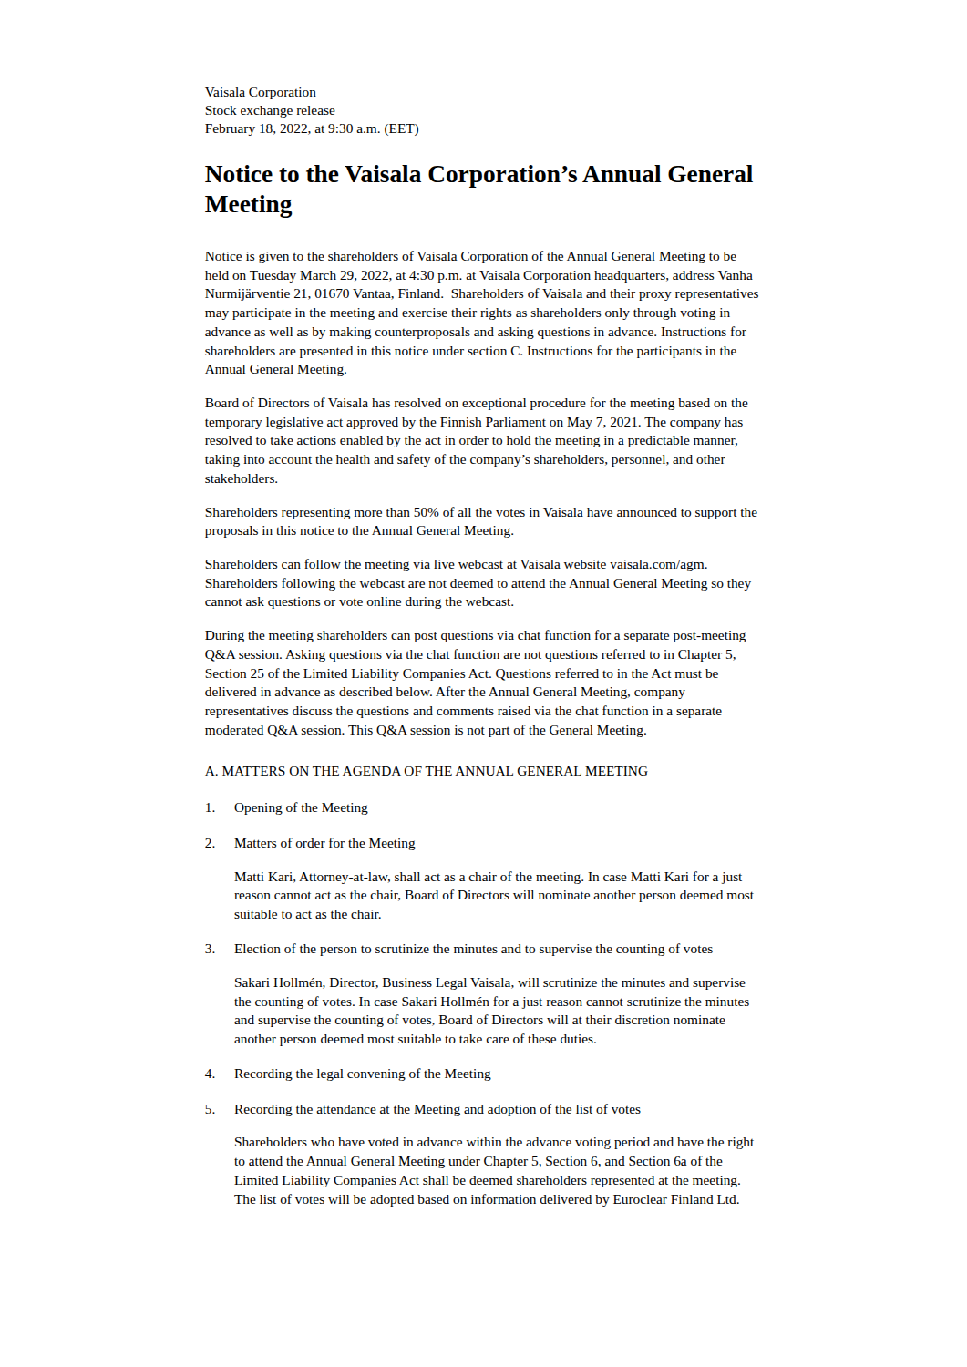Vaisala Corporation
Stock exchange release
February 18, 2022, at 9:30 a.m. (EET)
Notice to the Vaisala Corporation’s Annual General Meeting
Notice is given to the shareholders of Vaisala Corporation of the Annual General Meeting to be held on Tuesday March 29, 2022, at 4:30 p.m. at Vaisala Corporation headquarters, address Vanha Nurmijärventie 21, 01670 Vantaa, Finland. Shareholders of Vaisala and their proxy representatives may participate in the meeting and exercise their rights as shareholders only through voting in advance as well as by making counterproposals and asking questions in advance. Instructions for shareholders are presented in this notice under section C. Instructions for the participants in the Annual General Meeting.
Board of Directors of Vaisala has resolved on exceptional procedure for the meeting based on the temporary legislative act approved by the Finnish Parliament on May 7, 2021. The company has resolved to take actions enabled by the act in order to hold the meeting in a predictable manner, taking into account the health and safety of the company’s shareholders, personnel, and other stakeholders.
Shareholders representing more than 50% of all the votes in Vaisala have announced to support the proposals in this notice to the Annual General Meeting.
Shareholders can follow the meeting via live webcast at Vaisala website vaisala.com/agm. Shareholders following the webcast are not deemed to attend the Annual General Meeting so they cannot ask questions or vote online during the webcast.
During the meeting shareholders can post questions via chat function for a separate post-meeting Q&A session. Asking questions via the chat function are not questions referred to in Chapter 5, Section 25 of the Limited Liability Companies Act. Questions referred to in the Act must be delivered in advance as described below. After the Annual General Meeting, company representatives discuss the questions and comments raised via the chat function in a separate moderated Q&A session. This Q&A session is not part of the General Meeting.
A. MATTERS ON THE AGENDA OF THE ANNUAL GENERAL MEETING
Opening of the Meeting
Matters of order for the Meeting
Matti Kari, Attorney-at-law, shall act as a chair of the meeting. In case Matti Kari for a just reason cannot act as the chair, Board of Directors will nominate another person deemed most suitable to act as the chair.
Election of the person to scrutinize the minutes and to supervise the counting of votes
Sakari Hollmén, Director, Business Legal Vaisala, will scrutinize the minutes and supervise the counting of votes. In case Sakari Hollmén for a just reason cannot scrutinize the minutes and supervise the counting of votes, Board of Directors will at their discretion nominate another person deemed most suitable to take care of these duties.
Recording the legal convening of the Meeting
Recording the attendance at the Meeting and adoption of the list of votes
Shareholders who have voted in advance within the advance voting period and have the right to attend the Annual General Meeting under Chapter 5, Section 6, and Section 6a of the Limited Liability Companies Act shall be deemed shareholders represented at the meeting. The list of votes will be adopted based on information delivered by Euroclear Finland Ltd.